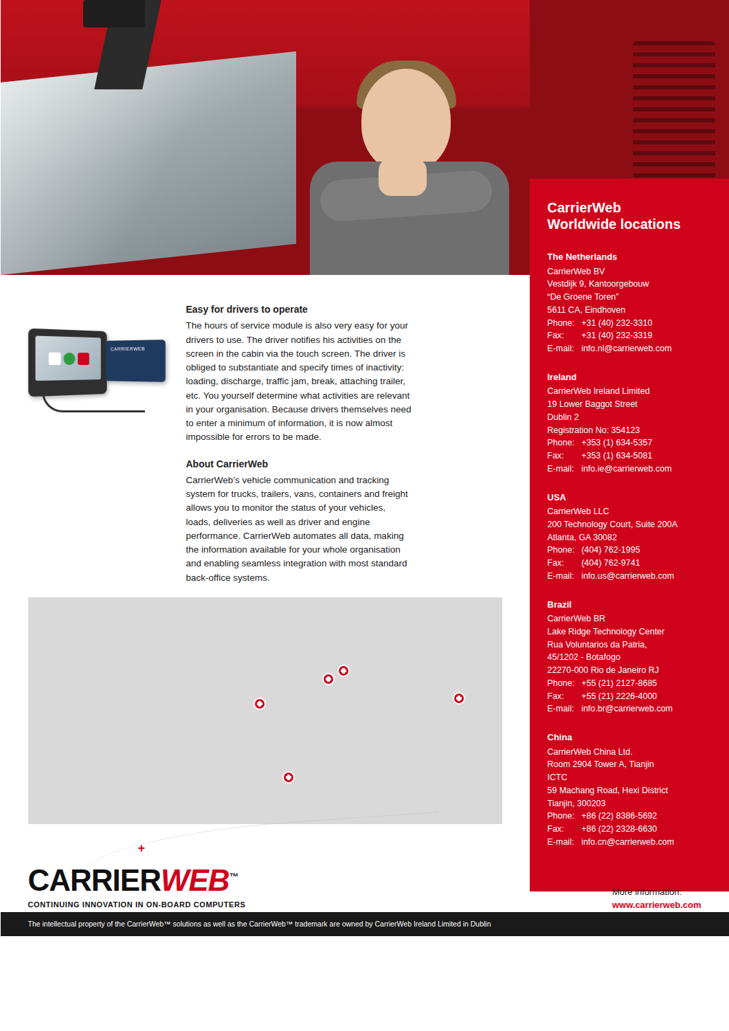CarrierWeb
Worldwide locations
The Netherlands
CarrierWeb BV
Vestdijk 9, Kantoorgebouw
“De Groene Toren”
5611 CA, Eindhoven
| Phone: | +31 (40) 232-3310 |
| Fax: | +31 (40) 232-3319 |
| E-mail: | info.nl@carrierweb.com |
Ireland
CarrierWeb Ireland Limited
19 Lower Baggot Street
Dublin 2
Registration No: 354123
| Phone: | +353 (1) 634-5357 |
| Fax: | +353 (1) 634-5081 |
| E-mail: | info.ie@carrierweb.com |
USA
CarrierWeb LLC
200 Technology Court, Suite 200A
Atlanta, GA 30082
| Phone: | (404) 762-1995 |
| Fax: | (404) 762-9741 |
| E-mail: | info.us@carrierweb.com |
Brazil
CarrierWeb BR
Lake Ridge Technology Center
Rua Voluntarios da Patria,
45/1202 - Botafogo
22270-000 Rio de Janeiro RJ
| Phone: | +55 (21) 2127-8685 |
| Fax: | +55 (21) 2226-4000 |
| E-mail: | info.br@carrierweb.com |
China
CarrierWeb China Ltd.
Room 2904 Tower A, Tianjin
ICTC
59 Machang Road, Hexi District
Tianjin, 300203
| Phone: | +86 (22) 8386-5692 |
| Fax: | +86 (22) 2328-6630 |
| E-mail: | info.cn@carrierweb.com |
CARRIERWEB
Easy for drivers to operate
The hours of service module is also very easy for your drivers to use. The driver notifies his activities on the screen in the cabin via the touch screen. The driver is obliged to substantiate and specify times of inactivity: loading, discharge, traffic jam, break, attaching trailer, etc. You yourself determine what activities are relevant in your organisation. Because drivers themselves need to enter a minimum of information, it is now almost impossible for errors to be made.
About CarrierWeb
CarrierWeb’s vehicle communication and tracking system for trucks, trailers, vans, containers and freight allows you to monitor the status of your vehicles, loads, deliveries as well as driver and engine performance. CarrierWeb automates all data, making the information available for your whole organisation and enabling seamless integration with most standard back-office systems.
+
CARRIER WEB™
Continuing innovation in on-board computers
More information:
www.carrierweb.com
The intellectual property of the CarrierWeb™ solutions as well as the CarrierWeb™ trademark are owned by CarrierWeb Ireland Limited in Dublin